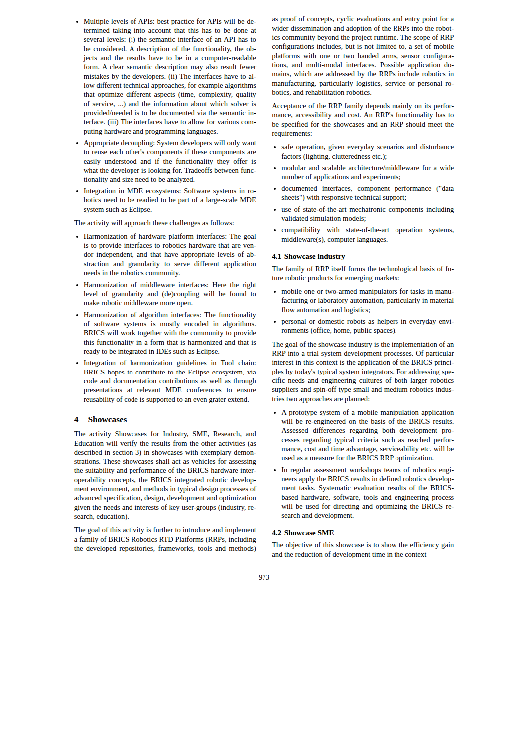Multiple levels of APIs: best practice for APIs will be determined taking into account that this has to be done at several levels: (i) the semantic interface of an API has to be considered. A description of the functionality, the objects and the results have to be in a computer-readable form. A clear semantic description may also result fewer mistakes by the developers. (ii) The interfaces have to allow different technical approaches, for example algorithms that optimize different aspects (time, complexity, quality of service, ...) and the information about which solver is provided/needed is to be documented via the semantic interface. (iii) The interfaces have to allow for various computing hardware and programming languages.
Appropriate decoupling: System developers will only want to reuse each other's components if these components are easily understood and if the functionality they offer is what the developer is looking for. Tradeoffs between functionality and size need to be analyzed.
Integration in MDE ecosystems: Software systems in robotics need to be readied to be part of a large-scale MDE system such as Eclipse.
The activity will approach these challenges as follows:
Harmonization of hardware platform interfaces: The goal is to provide interfaces to robotics hardware that are vendor independent, and that have appropriate levels of abstraction and granularity to serve different application needs in the robotics community.
Harmonization of middleware interfaces: Here the right level of granularity and (de)coupling will be found to make robotic middleware more open.
Harmonization of algorithm interfaces: The functionality of software systems is mostly encoded in algorithms. BRICS will work together with the community to provide this functionality in a form that is harmonized and that is ready to be integrated in IDEs such as Eclipse.
Integration of harmonization guidelines in Tool chain: BRICS hopes to contribute to the Eclipse ecosystem, via code and documentation contributions as well as through presentations at relevant MDE conferences to ensure reusability of code is supported to an even grater extend.
4 Showcases
The activity Showcases for Industry, SME, Research, and Education will verify the results from the other activities (as described in section 3) in showcases with exemplary demonstrations. These showcases shall act as vehicles for assessing the suitability and performance of the BRICS hardware interoperability concepts, the BRICS integrated robotic development environment, and methods in typical design processes of advanced specification, design, development and optimization given the needs and interests of key user-groups (industry, research, education).
The goal of this activity is further to introduce and implement a family of BRICS Robotics RTD Platforms (RRPs, including the developed repositories, frameworks, tools and methods) as proof of concepts, cyclic evaluations and entry point for a wider dissemination and adoption of the RRPs into the robotics community beyond the project runtime. The scope of RRP configurations includes, but is not limited to, a set of mobile platforms with one or two handed arms, sensor configurations, and multi-modal interfaces. Possible application domains, which are addressed by the RRPs include robotics in manufacturing, particularly logistics, service or personal robotics, and rehabilitation robotics.
Acceptance of the RRP family depends mainly on its performance, accessibility and cost. An RRP's functionality has to be specified for the showcases and an RRP should meet the requirements:
safe operation, given everyday scenarios and disturbance factors (lighting, clutteredness etc.);
modular and scalable architecture/middleware for a wide number of applications and experiments;
documented interfaces, component performance ("data sheets") with responsive technical support;
use of state-of-the-art mechatronic components including validated simulation models;
compatibility with state-of-the-art operation systems, middleware(s), computer languages.
4.1 Showcase industry
The family of RRP itself forms the technological basis of future robotic products for emerging markets:
mobile one or two-armed manipulators for tasks in manufacturing or laboratory automation, particularly in material flow automation and logistics;
personal or domestic robots as helpers in everyday environments (office, home, public spaces).
The goal of the showcase industry is the implementation of an RRP into a trial system development processes. Of particular interest in this context is the application of the BRICS principles by today's typical system integrators. For addressing specific needs and engineering cultures of both larger robotics suppliers and spin-off type small and medium robotics industries two approaches are planned:
A prototype system of a mobile manipulation application will be re-engineered on the basis of the BRICS results. Assessed differences regarding both development processes regarding typical criteria such as reached performance, cost and time advantage, serviceability etc. will be used as a measure for the BRICS RRP optimization.
In regular assessment workshops teams of robotics engineers apply the BRICS results in defined robotics development tasks. Systematic evaluation results of the BRICS-based hardware, software, tools and engineering process will be used for directing and optimizing the BRICS research and development.
4.2 Showcase SME
The objective of this showcase is to show the efficiency gain and the reduction of development time in the context
973